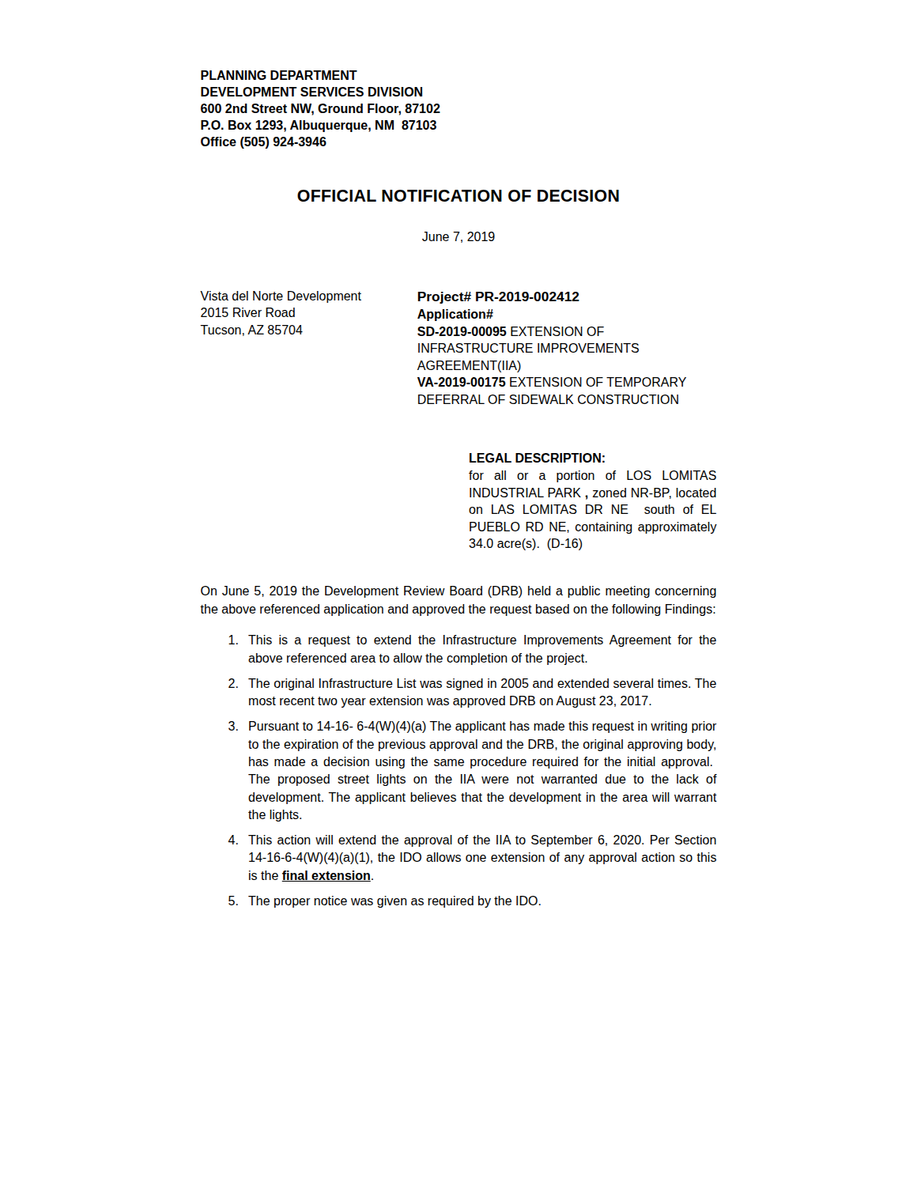PLANNING DEPARTMENT
DEVELOPMENT SERVICES DIVISION
600 2nd Street NW, Ground Floor, 87102
P.O. Box 1293, Albuquerque, NM 87103
Office (505) 924-3946
OFFICIAL NOTIFICATION OF DECISION
June 7, 2019
| Vista del Norte Development 2015 River Road Tucson, AZ 85704 | Project# PR-2019-002412 Application# SD-2019-00095 EXTENSION OF INFRASTRUCTURE IMPROVEMENTS AGREEMENT(IIA) VA-2019-00175 EXTENSION OF TEMPORARY DEFERRAL OF SIDEWALK CONSTRUCTION |
LEGAL DESCRIPTION:
for all or a portion of LOS LOMITAS INDUSTRIAL PARK , zoned NR-BP, located on LAS LOMITAS DR NE south of EL PUEBLO RD NE, containing approximately 34.0 acre(s). (D-16)
On June 5, 2019 the Development Review Board (DRB) held a public meeting concerning the above referenced application and approved the request based on the following Findings:
This is a request to extend the Infrastructure Improvements Agreement for the above referenced area to allow the completion of the project.
The original Infrastructure List was signed in 2005 and extended several times. The most recent two year extension was approved DRB on August 23, 2017.
Pursuant to 14-16- 6-4(W)(4)(a) The applicant has made this request in writing prior to the expiration of the previous approval and the DRB, the original approving body, has made a decision using the same procedure required for the initial approval. The proposed street lights on the IIA were not warranted due to the lack of development. The applicant believes that the development in the area will warrant the lights.
This action will extend the approval of the IIA to September 6, 2020. Per Section 14-16-6-4(W)(4)(a)(1), the IDO allows one extension of any approval action so this is the final extension.
The proper notice was given as required by the IDO.